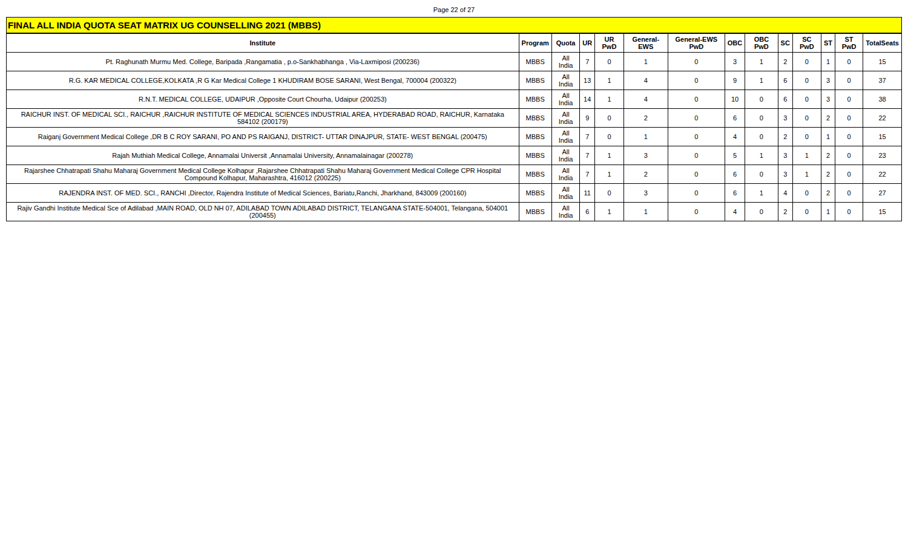Page 22 of 27
FINAL ALL INDIA QUOTA SEAT MATRIX UG COUNSELLING 2021 (MBBS)
| Institute | Program | Quota | UR | UR PwD | General-EWS | General-EWS PwD | OBC | OBC PwD | SC | SC PwD | ST | ST PwD | TotalSeats |
| --- | --- | --- | --- | --- | --- | --- | --- | --- | --- | --- | --- | --- | --- |
| Pt. Raghunath Murmu Med. College, Baripada ,Rangamatia , p.o-Sankhabhanga , Via-Laxmiposi (200236) | MBBS | All India | 7 | 0 | 1 | 0 | 3 | 1 | 2 | 0 | 1 | 0 | 15 |
| R.G. KAR MEDICAL COLLEGE,KOLKATA ,R G Kar Medical College 1 KHUDIRAM BOSE SARANI, West Bengal, 700004 (200322) | MBBS | All India | 13 | 1 | 4 | 0 | 9 | 1 | 6 | 0 | 3 | 0 | 37 |
| R.N.T. MEDICAL COLLEGE, UDAIPUR ,Opposite Court Chourha, Udaipur (200253) | MBBS | All India | 14 | 1 | 4 | 0 | 10 | 0 | 6 | 0 | 3 | 0 | 38 |
| RAICHUR INST. OF MEDICAL SCI., RAICHUR ,RAICHUR INSTITUTE OF MEDICAL SCIENCES INDUSTRIAL AREA, HYDERABAD ROAD, RAICHUR, Karnataka 584102 (200179) | MBBS | All India | 9 | 0 | 2 | 0 | 6 | 0 | 3 | 0 | 2 | 0 | 22 |
| Raiganj Government Medical College ,DR B C ROY SARANI, PO AND PS RAIGANJ, DISTRICT- UTTAR DINAJPUR, STATE- WEST BENGAL (200475) | MBBS | All India | 7 | 0 | 1 | 0 | 4 | 0 | 2 | 0 | 1 | 0 | 15 |
| Rajah Muthiah Medical College, Annamalai Universit ,Annamalai University, Annamalainagar (200278) | MBBS | All India | 7 | 1 | 3 | 0 | 5 | 1 | 3 | 1 | 2 | 0 | 23 |
| Rajarshee Chhatrapati Shahu Maharaj Government Medical College Kolhapur ,Rajarshee Chhatrapati Shahu Maharaj Government Medical College CPR Hospital Compound Kolhapur, Maharashtra, 416012 (200225) | MBBS | All India | 7 | 1 | 2 | 0 | 6 | 0 | 3 | 1 | 2 | 0 | 22 |
| RAJENDRA INST. OF MED. SCI., RANCHI ,Director, Rajendra Institute of Medical Sciences, Bariatu,Ranchi, Jharkhand, 843009 (200160) | MBBS | All India | 11 | 0 | 3 | 0 | 6 | 1 | 4 | 0 | 2 | 0 | 27 |
| Rajiv Gandhi Institute Medical Sce of Adilabad ,MAIN ROAD, OLD NH 07, ADILABAD TOWN ADILABAD DISTRICT, TELANGANA STATE-504001, Telangana, 504001 (200455) | MBBS | All India | 6 | 1 | 1 | 0 | 4 | 0 | 2 | 0 | 1 | 0 | 15 |